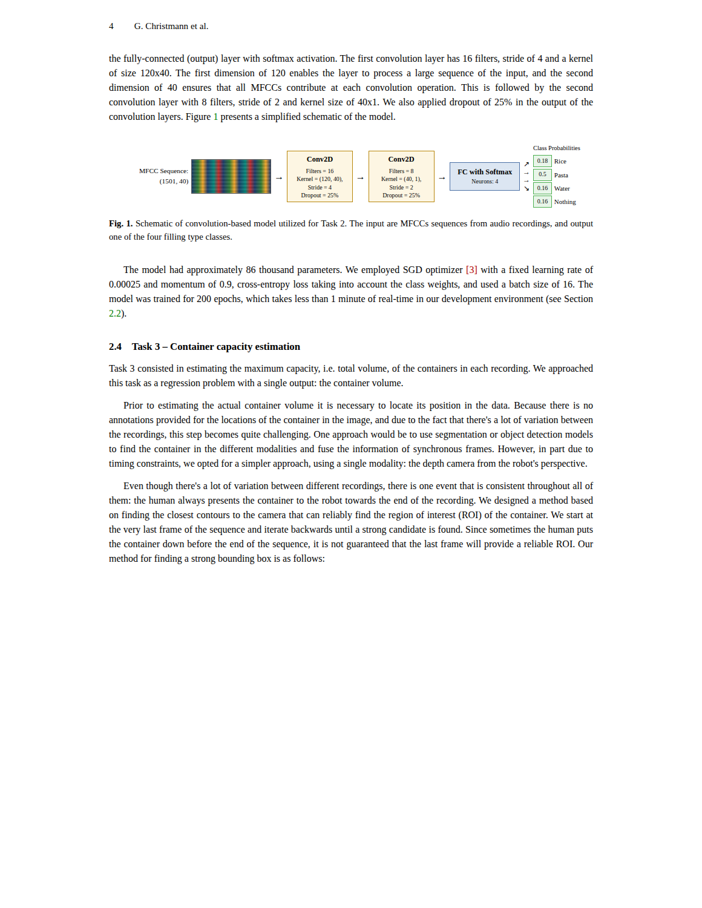4 G. Christmann et al.
the fully-connected (output) layer with softmax activation. The first convolution layer has 16 filters, stride of 4 and a kernel of size 120x40. The first dimension of 120 enables the layer to process a large sequence of the input, and the second dimension of 40 ensures that all MFCCs contribute at each convolution operation. This is followed by the second convolution layer with 8 filters, stride of 2 and kernel size of 40x1. We also applied dropout of 25% in the output of the convolution layers. Figure 1 presents a simplified schematic of the model.
MFCC Sequence: (1501, 40)
→
Conv2D
Filters = 16
Kernel = (120, 40),
Stride = 4
Dropout = 25%
→
Conv2D
Filters = 8
Kernel = (40, 1),
Stride = 2
Dropout = 25%
→
FC with Softmax
Neurons: 4
↗ → → ↘
Class Probabilities
0.18 Rice
0.5 Pasta
0.16 Water
0.16 Nothing
Fig. 1. Schematic of convolution-based model utilized for Task 2. The input are MFCCs sequences from audio recordings, and output one of the four filling type classes.
The model had approximately 86 thousand parameters. We employed SGD optimizer [3] with a fixed learning rate of 0.00025 and momentum of 0.9, cross-entropy loss taking into account the class weights, and used a batch size of 16. The model was trained for 200 epochs, which takes less than 1 minute of real-time in our development environment (see Section 2.2).
2.4 Task 3 – Container capacity estimation
Task 3 consisted in estimating the maximum capacity, i.e. total volume, of the containers in each recording. We approached this task as a regression problem with a single output: the container volume.
Prior to estimating the actual container volume it is necessary to locate its position in the data. Because there is no annotations provided for the locations of the container in the image, and due to the fact that there's a lot of variation between the recordings, this step becomes quite challenging. One approach would be to use segmentation or object detection models to find the container in the different modalities and fuse the information of synchronous frames. However, in part due to timing constraints, we opted for a simpler approach, using a single modality: the depth camera from the robot's perspective.
Even though there's a lot of variation between different recordings, there is one event that is consistent throughout all of them: the human always presents the container to the robot towards the end of the recording. We designed a method based on finding the closest contours to the camera that can reliably find the region of interest (ROI) of the container. We start at the very last frame of the sequence and iterate backwards until a strong candidate is found. Since sometimes the human puts the container down before the end of the sequence, it is not guaranteed that the last frame will provide a reliable ROI. Our method for finding a strong bounding box is as follows: